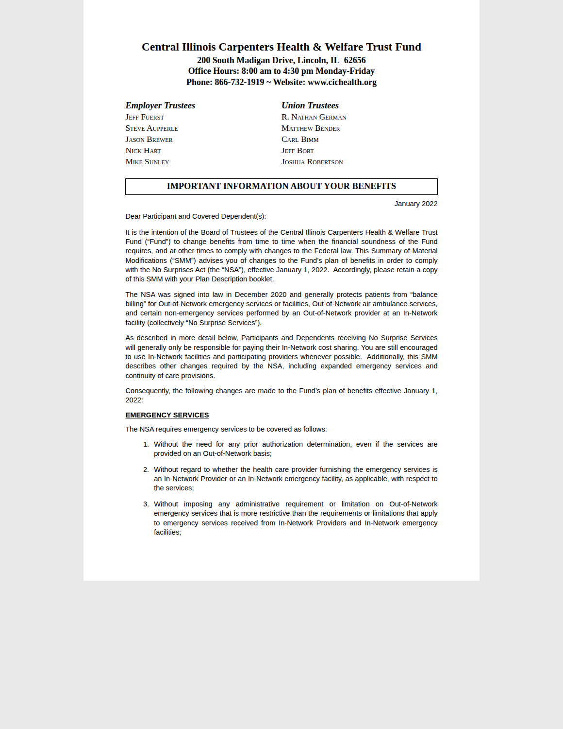Central Illinois Carpenters Health & Welfare Trust Fund
200 South Madigan Drive, Lincoln, IL 62656
Office Hours: 8:00 am to 4:30 pm Monday-Friday
Phone: 866-732-1919 ~ Website: www.cichealth.org
| Employer Trustees | Union Trustees |
| Jeff Fuerst | R. Nathan German |
| Steve Aupperle | Matthew Bender |
| Jason Brewer | Carl Bimm |
| Nick Hart | Jeff Bort |
| Mike Sunley | Joshua Robertson |
IMPORTANT INFORMATION ABOUT YOUR BENEFITS
January 2022
Dear Participant and Covered Dependent(s):
It is the intention of the Board of Trustees of the Central Illinois Carpenters Health & Welfare Trust Fund (“Fund”) to change benefits from time to time when the financial soundness of the Fund requires, and at other times to comply with changes to the Federal law. This Summary of Material Modifications (“SMM”) advises you of changes to the Fund’s plan of benefits in order to comply with the No Surprises Act (the “NSA”), effective January 1, 2022. Accordingly, please retain a copy of this SMM with your Plan Description booklet.
The NSA was signed into law in December 2020 and generally protects patients from “balance billing” for Out-of-Network emergency services or facilities, Out-of-Network air ambulance services, and certain non-emergency services performed by an Out-of-Network provider at an In-Network facility (collectively “No Surprise Services”).
As described in more detail below, Participants and Dependents receiving No Surprise Services will generally only be responsible for paying their In-Network cost sharing. You are still encouraged to use In-Network facilities and participating providers whenever possible. Additionally, this SMM describes other changes required by the NSA, including expanded emergency services and continuity of care provisions.
Consequently, the following changes are made to the Fund’s plan of benefits effective January 1, 2022:
EMERGENCY SERVICES
The NSA requires emergency services to be covered as follows:
Without the need for any prior authorization determination, even if the services are provided on an Out-of-Network basis;
Without regard to whether the health care provider furnishing the emergency services is an In-Network Provider or an In-Network emergency facility, as applicable, with respect to the services;
Without imposing any administrative requirement or limitation on Out-of-Network emergency services that is more restrictive than the requirements or limitations that apply to emergency services received from In-Network Providers and In-Network emergency facilities;